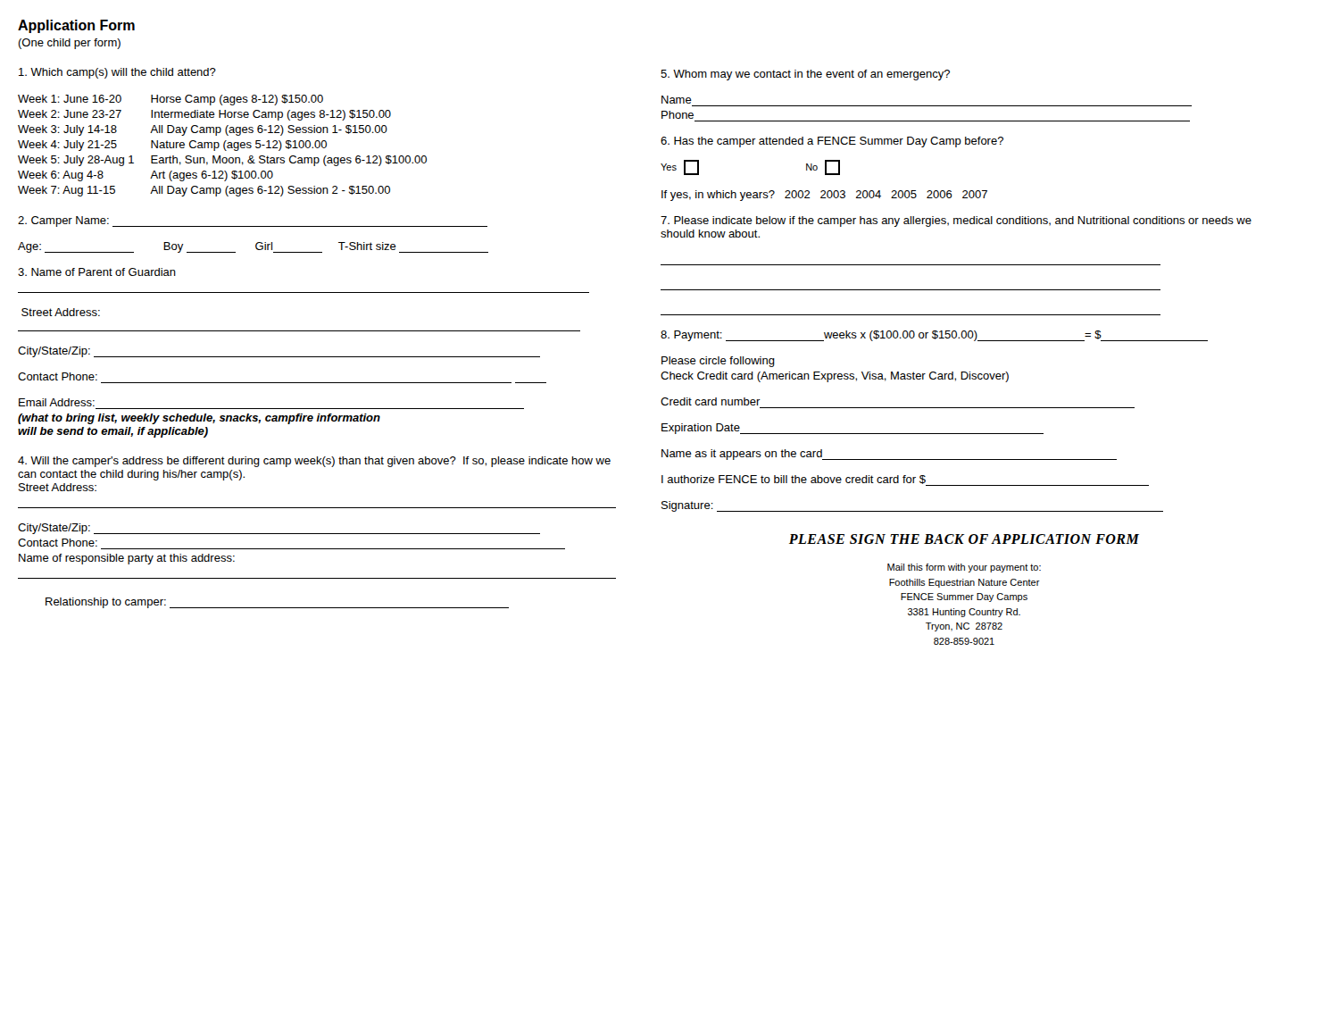Application Form
(One child per form)
1. Which camp(s) will the child attend?
| Week 1: June 16-20 | Horse Camp (ages 8-12) $150.00 |
| Week 2: June 23-27 | Intermediate Horse Camp (ages 8-12) $150.00 |
| Week 3: July 14-18 | All Day Camp (ages 6-12) Session 1- $150.00 |
| Week 4: July 21-25 | Nature Camp (ages 5-12) $100.00 |
| Week 5: July 28-Aug 1 | Earth, Sun, Moon, & Stars Camp (ages 6-12) $100.00 |
| Week 6: Aug 4-8 | Art (ages 6-12) $100.00 |
| Week 7: Aug 11-15 | All Day Camp (ages 6-12) Session 2 - $150.00 |
2. Camper Name:
Age: Boy Girl T-Shirt size
3. Name of Parent of Guardian
Street Address:
City/State/Zip:
Contact Phone:
Email Address:
(what to bring list, weekly schedule, snacks, campfire information
will be send to email, if applicable)
4. Will the camper's address be different during camp week(s) than that given above? If so, please indicate how we can contact the child during his/her camp(s).
Street Address:
City/State/Zip:
Contact Phone:
Name of responsible party at this address:
Relationship to camper:
5. Whom may we contact in the event of an emergency?
Name
Phone
6. Has the camper attended a FENCE Summer Day Camp before?
Yes No
If yes, in which years? 2002 2003 2004 2005 2006 2007
7. Please indicate below if the camper has any allergies, medical conditions, and Nutritional conditions or needs we should know about.
8. Payment: weeks x ($100.00 or $150.00) = $
Please circle following
Check Credit card (American Express, Visa, Master Card, Discover)
Credit card number
Expiration Date
Name as it appears on the card
I authorize FENCE to bill the above credit card for $
Signature:
PLEASE SIGN THE BACK OF APPLICATION FORM
Mail this form with your payment to:
Foothills Equestrian Nature Center
FENCE Summer Day Camps
3381 Hunting Country Rd.
Tryon, NC 28782
828-859-9021